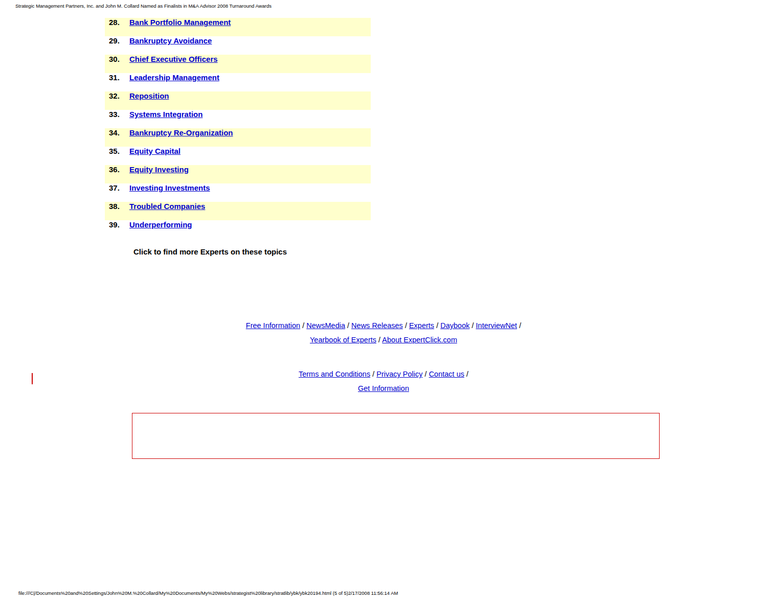Strategic Management Partners, Inc. and John M. Collard Named as Finalists in M&A Advisor 2008 Turnaround Awards
28. Bank Portfolio Management
29. Bankruptcy Avoidance
30. Chief Executive Officers
31. Leadership Management
32. Reposition
33. Systems Integration
34. Bankruptcy Re-Organization
35. Equity Capital
36. Equity Investing
37. Investing Investments
38. Troubled Companies
39. Underperforming
Click to find more Experts on these topics
Free Information / NewsMedia / News Releases / Experts / Daybook / InterviewNet /
Yearbook of Experts / About ExpertClick.com
Terms and Conditions / Privacy Policy / Contact us /
Get Information
file:///C|/Documents%20and%20Settings/John%20M.%20Collard/My%20Documents/My%20Webs/strategist%20library/stratlib/ybk/ybk20194.html (5 of 5)2/17/2008 11:56:14 AM